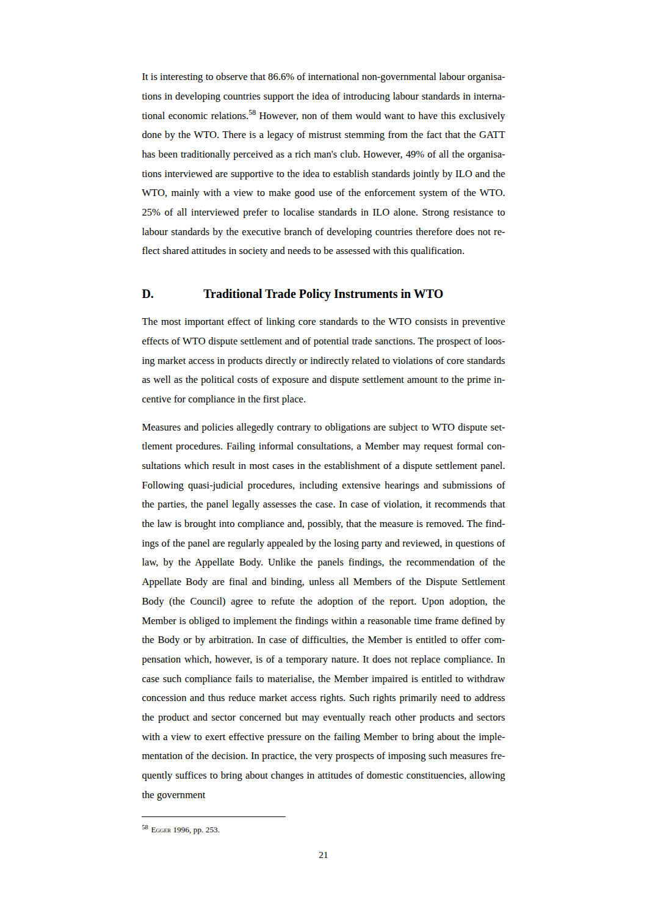It is interesting to observe that 86.6% of international non-governmental labour organisations in developing countries support the idea of introducing labour standards in international economic relations.58 However, non of them would want to have this exclusively done by the WTO. There is a legacy of mistrust stemming from the fact that the GATT has been traditionally perceived as a rich man's club. However, 49% of all the organisations interviewed are supportive to the idea to establish standards jointly by ILO and the WTO, mainly with a view to make good use of the enforcement system of the WTO. 25% of all interviewed prefer to localise standards in ILO alone. Strong resistance to labour standards by the executive branch of developing countries therefore does not reflect shared attitudes in society and needs to be assessed with this qualification.
D. Traditional Trade Policy Instruments in WTO
The most important effect of linking core standards to the WTO consists in preventive effects of WTO dispute settlement and of potential trade sanctions. The prospect of loosing market access in products directly or indirectly related to violations of core standards as well as the political costs of exposure and dispute settlement amount to the prime incentive for compliance in the first place.
Measures and policies allegedly contrary to obligations are subject to WTO dispute settlement procedures. Failing informal consultations, a Member may request formal consultations which result in most cases in the establishment of a dispute settlement panel. Following quasi-judicial procedures, including extensive hearings and submissions of the parties, the panel legally assesses the case. In case of violation, it recommends that the law is brought into compliance and, possibly, that the measure is removed. The findings of the panel are regularly appealed by the losing party and reviewed, in questions of law, by the Appellate Body. Unlike the panels findings, the recommendation of the Appellate Body are final and binding, unless all Members of the Dispute Settlement Body (the Council) agree to refute the adoption of the report. Upon adoption, the Member is obliged to implement the findings within a reasonable time frame defined by the Body or by arbitration. In case of difficulties, the Member is entitled to offer compensation which, however, is of a temporary nature. It does not replace compliance. In case such compliance fails to materialise, the Member impaired is entitled to withdraw concession and thus reduce market access rights. Such rights primarily need to address the product and sector concerned but may eventually reach other products and sectors with a view to exert effective pressure on the failing Member to bring about the implementation of the decision. In practice, the very prospects of imposing such measures frequently suffices to bring about changes in attitudes of domestic constituencies, allowing the government
58 Egger 1996, pp. 253.
21